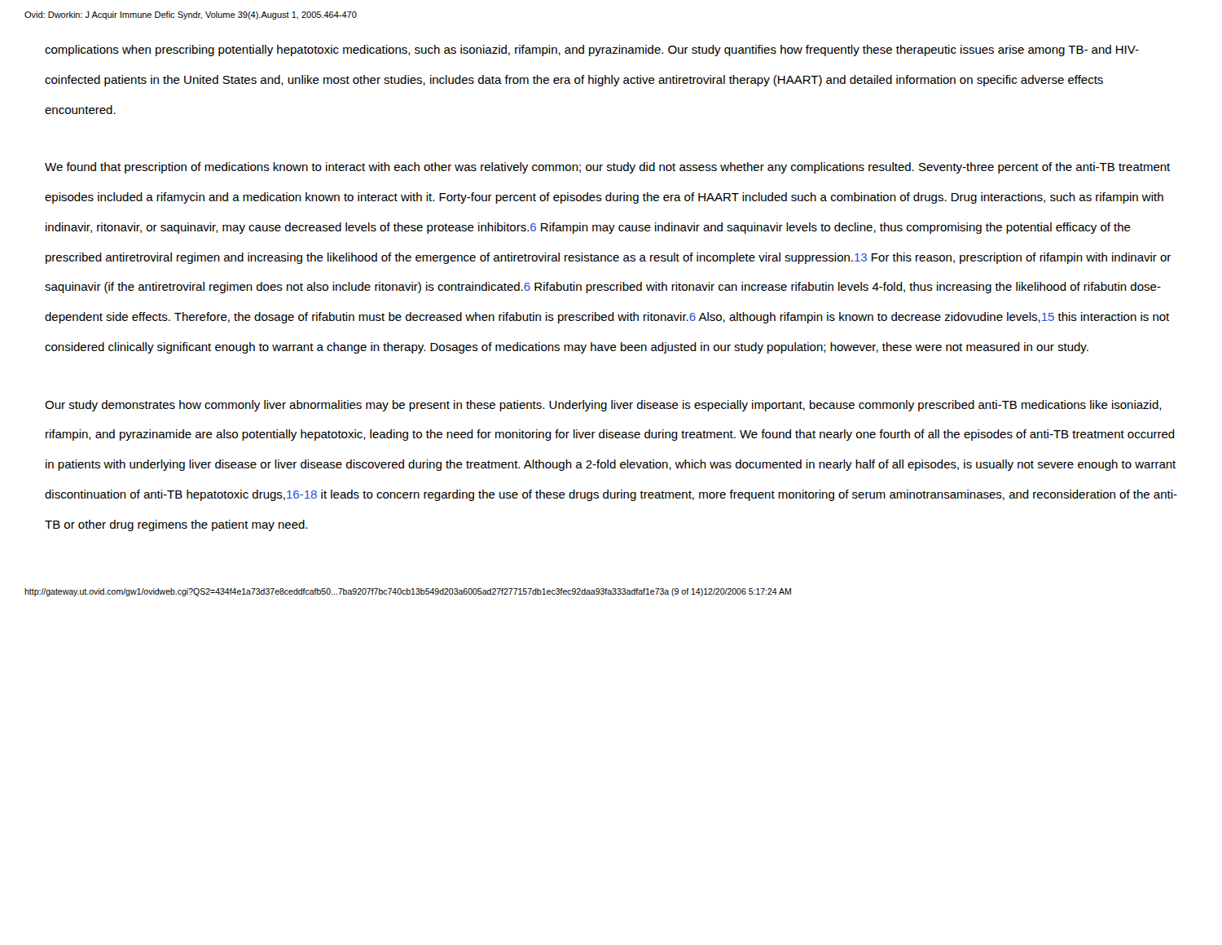Ovid: Dworkin: J Acquir Immune Defic Syndr, Volume 39(4).August 1, 2005.464-470
complications when prescribing potentially hepatotoxic medications, such as isoniazid, rifampin, and pyrazinamide. Our study quantifies how frequently these therapeutic issues arise among TB- and HIV-coinfected patients in the United States and, unlike most other studies, includes data from the era of highly active antiretroviral therapy (HAART) and detailed information on specific adverse effects encountered.
We found that prescription of medications known to interact with each other was relatively common; our study did not assess whether any complications resulted. Seventy-three percent of the anti-TB treatment episodes included a rifamycin and a medication known to interact with it. Forty-four percent of episodes during the era of HAART included such a combination of drugs. Drug interactions, such as rifampin with indinavir, ritonavir, or saquinavir, may cause decreased levels of these protease inhibitors.6 Rifampin may cause indinavir and saquinavir levels to decline, thus compromising the potential efficacy of the prescribed antiretroviral regimen and increasing the likelihood of the emergence of antiretroviral resistance as a result of incomplete viral suppression.13 For this reason, prescription of rifampin with indinavir or saquinavir (if the antiretroviral regimen does not also include ritonavir) is contraindicated.6 Rifabutin prescribed with ritonavir can increase rifabutin levels 4-fold, thus increasing the likelihood of rifabutin dose-dependent side effects. Therefore, the dosage of rifabutin must be decreased when rifabutin is prescribed with ritonavir.6 Also, although rifampin is known to decrease zidovudine levels,15 this interaction is not considered clinically significant enough to warrant a change in therapy. Dosages of medications may have been adjusted in our study population; however, these were not measured in our study.
Our study demonstrates how commonly liver abnormalities may be present in these patients. Underlying liver disease is especially important, because commonly prescribed anti-TB medications like isoniazid, rifampin, and pyrazinamide are also potentially hepatotoxic, leading to the need for monitoring for liver disease during treatment. We found that nearly one fourth of all the episodes of anti-TB treatment occurred in patients with underlying liver disease or liver disease discovered during the treatment. Although a 2-fold elevation, which was documented in nearly half of all episodes, is usually not severe enough to warrant discontinuation of anti-TB hepatotoxic drugs,16-18 it leads to concern regarding the use of these drugs during treatment, more frequent monitoring of serum aminotransaminases, and reconsideration of the anti-TB or other drug regimens the patient may need.
http://gateway.ut.ovid.com/gw1/ovidweb.cgi?QS2=434f4e1a73d37e8ceddfcafb50...7ba9207f7bc740cb13b549d203a6005ad27f277157db1ec3fec92daa93fa333adfaf1e73a (9 of 14)12/20/2006 5:17:24 AM